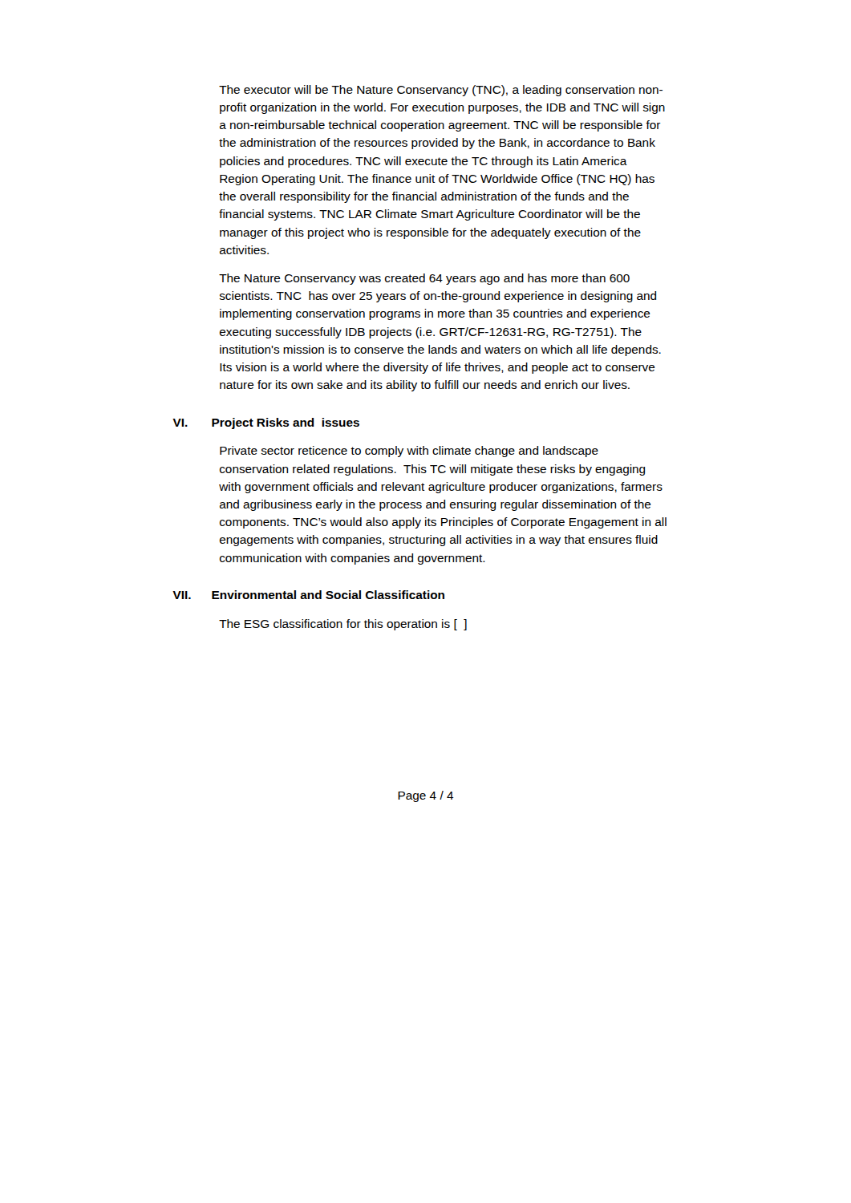The executor will be The Nature Conservancy (TNC), a leading conservation non-profit organization in the world. For execution purposes, the IDB and TNC will sign a non-reimbursable technical cooperation agreement. TNC will be responsible for the administration of the resources provided by the Bank, in accordance to Bank policies and procedures. TNC will execute the TC through its Latin America Region Operating Unit. The finance unit of TNC Worldwide Office (TNC HQ) has the overall responsibility for the financial administration of the funds and the financial systems. TNC LAR Climate Smart Agriculture Coordinator will be the manager of this project who is responsible for the adequately execution of the activities.
The Nature Conservancy was created 64 years ago and has more than 600 scientists. TNC has over 25 years of on-the-ground experience in designing and implementing conservation programs in more than 35 countries and experience executing successfully IDB projects (i.e. GRT/CF-12631-RG, RG-T2751). The institution's mission is to conserve the lands and waters on which all life depends. Its vision is a world where the diversity of life thrives, and people act to conserve nature for its own sake and its ability to fulfill our needs and enrich our lives.
VI. Project Risks and issues
Private sector reticence to comply with climate change and landscape conservation related regulations. This TC will mitigate these risks by engaging with government officials and relevant agriculture producer organizations, farmers and agribusiness early in the process and ensuring regular dissemination of the components. TNC’s would also apply its Principles of Corporate Engagement in all engagements with companies, structuring all activities in a way that ensures fluid communication with companies and government.
VII. Environmental and Social Classification
The ESG classification for this operation is [ ]
Page 4 / 4